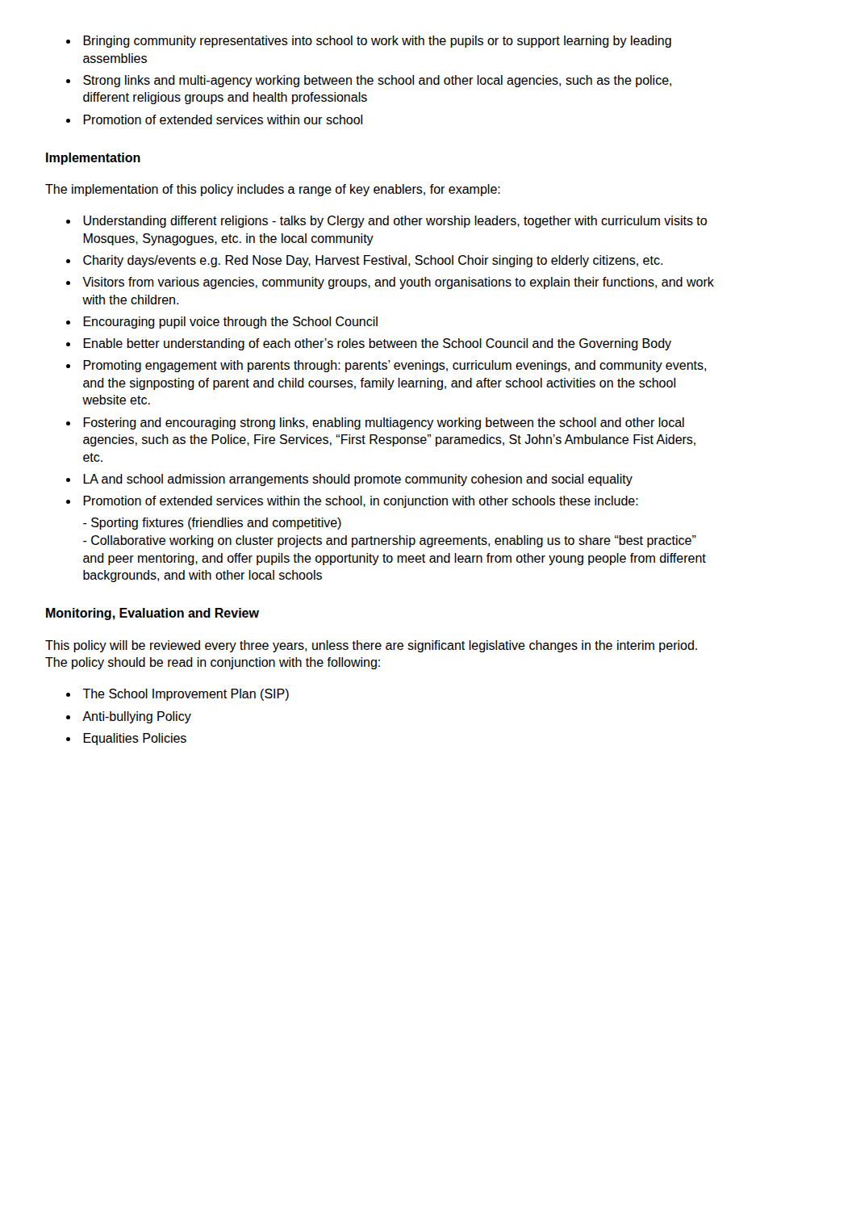Bringing community representatives into school to work with the pupils or to support learning by leading assemblies
Strong links and multi-agency working between the school and other local agencies, such as the police, different religious groups and health professionals
Promotion of extended services within our school
Implementation
The implementation of this policy includes a range of key enablers, for example:
Understanding different religions - talks by Clergy and other worship leaders, together with curriculum visits to Mosques, Synagogues, etc. in the local community
Charity days/events e.g. Red Nose Day, Harvest Festival, School Choir singing to elderly citizens, etc.
Visitors from various agencies, community groups, and youth organisations to explain their functions, and work with the children.
Encouraging pupil voice through the School Council
Enable better understanding of each other’s roles between the School Council and the Governing Body
Promoting engagement with parents through: parents’ evenings, curriculum evenings, and community events, and the signposting of parent and child courses, family learning, and after school activities on the school website etc.
Fostering and encouraging strong links, enabling multiagency working between the school and other local agencies, such as the Police, Fire Services, “First Response” paramedics, St John’s Ambulance Fist Aiders, etc.
LA and school admission arrangements should promote community cohesion and social equality
Promotion of extended services within the school, in conjunction with other schools these include:
- Sporting fixtures (friendlies and competitive) - Collaborative working on cluster projects and partnership agreements, enabling us to share “best practice” and peer mentoring, and offer pupils the opportunity to meet and learn from other young people from different backgrounds, and with other local schools
Monitoring, Evaluation and Review
This policy will be reviewed every three years, unless there are significant legislative changes in the interim period. The policy should be read in conjunction with the following:
The School Improvement Plan (SIP)
Anti-bullying Policy
Equalities Policies